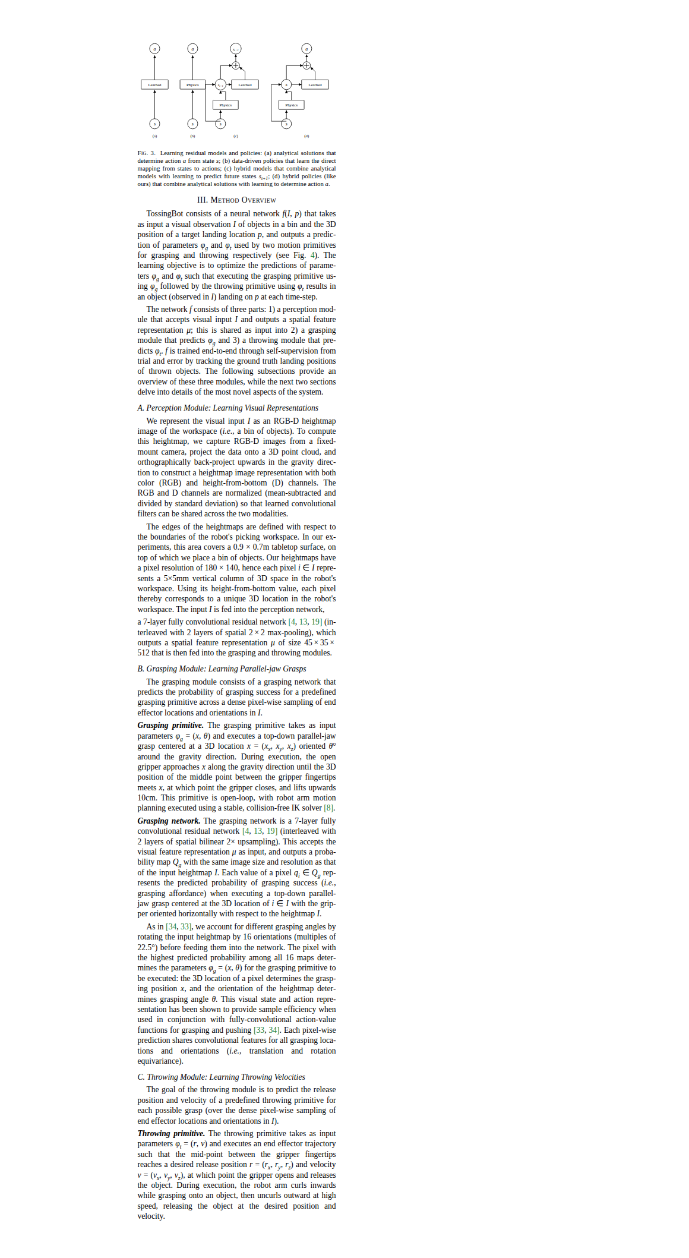a Learned s (a) a Physics s (b) st+1 st+1 Learned Physics s (c) a â Learned Physics s (d)
Fig. 3. Learning residual models and policies: (a) analytical solutions that determine action a from state s; (b) data-driven policies that learn the direct mapping from states to actions; (c) hybrid models that combine analytical models with learning to predict future states st+1; (d) hybrid policies (like ours) that combine analytical solutions with learning to determine action a.
III. Method Overview
TossingBot consists of a neural network f(I, p) that takes as input a visual observation I of objects in a bin and the 3D position of a target landing location p, and outputs a prediction of parameters φg and φt used by two motion primitives for grasping and throwing respectively (see Fig. 4). The learning objective is to optimize the predictions of parameters φg and φt such that executing the grasping primitive using φg followed by the throwing primitive using φt results in an object (observed in I) landing on p at each time-step.
The network f consists of three parts: 1) a perception module that accepts visual input I and outputs a spatial feature representation μ; this is shared as input into 2) a grasping module that predicts φg and 3) a throwing module that predicts φt. f is trained end-to-end through self-supervision from trial and error by tracking the ground truth landing positions of thrown objects. The following subsections provide an overview of these three modules, while the next two sections delve into details of the most novel aspects of the system.
A. Perception Module: Learning Visual Representations
We represent the visual input I as an RGB-D heightmap image of the workspace (i.e., a bin of objects). To compute this heightmap, we capture RGB-D images from a fixed-mount camera, project the data onto a 3D point cloud, and orthographically back-project upwards in the gravity direction to construct a heightmap image representation with both color (RGB) and height-from-bottom (D) channels. The RGB and D channels are normalized (mean-subtracted and divided by standard deviation) so that learned convolutional filters can be shared across the two modalities.
The edges of the heightmaps are defined with respect to the boundaries of the robot's picking workspace. In our experiments, this area covers a 0.9 × 0.7m tabletop surface, on top of which we place a bin of objects. Our heightmaps have a pixel resolution of 180 × 140, hence each pixel i ∈ I represents a 5×5mm vertical column of 3D space in the robot's workspace. Using its height-from-bottom value, each pixel thereby corresponds to a unique 3D location in the robot's workspace. The input I is fed into the perception network,
a 7-layer fully convolutional residual network [4, 13, 19] (interleaved with 2 layers of spatial 2 × 2 max-pooling), which outputs a spatial feature representation μ of size 45 × 35 × 512 that is then fed into the grasping and throwing modules.
B. Grasping Module: Learning Parallel-jaw Grasps
The grasping module consists of a grasping network that predicts the probability of grasping success for a predefined grasping primitive across a dense pixel-wise sampling of end effector locations and orientations in I.
Grasping primitive. The grasping primitive takes as input parameters φg = (x, θ) and executes a top-down parallel-jaw grasp centered at a 3D location x = (xx, xy, xz) oriented θ° around the gravity direction. During execution, the open gripper approaches x along the gravity direction until the 3D position of the middle point between the gripper fingertips meets x, at which point the gripper closes, and lifts upwards 10cm. This primitive is open-loop, with robot arm motion planning executed using a stable, collision-free IK solver [8].
Grasping network. The grasping network is a 7-layer fully convolutional residual network [4, 13, 19] (interleaved with 2 layers of spatial bilinear 2× upsampling). This accepts the visual feature representation μ as input, and outputs a probability map Qg with the same image size and resolution as that of the input heightmap I. Each value of a pixel qi ∈ Qg represents the predicted probability of grasping success (i.e., grasping affordance) when executing a top-down parallel-jaw grasp centered at the 3D location of i ∈ I with the gripper oriented horizontally with respect to the heightmap I.
As in [34, 33], we account for different grasping angles by rotating the input heightmap by 16 orientations (multiples of 22.5°) before feeding them into the network. The pixel with the highest predicted probability among all 16 maps determines the parameters φg = (x, θ) for the grasping primitive to be executed: the 3D location of a pixel determines the grasping position x, and the orientation of the heightmap determines grasping angle θ. This visual state and action representation has been shown to provide sample efficiency when used in conjunction with fully-convolutional action-value functions for grasping and pushing [33, 34]. Each pixel-wise prediction shares convolutional features for all grasping locations and orientations (i.e., translation and rotation equivariance).
C. Throwing Module: Learning Throwing Velocities
The goal of the throwing module is to predict the release position and velocity of a predefined throwing primitive for each possible grasp (over the dense pixel-wise sampling of end effector locations and orientations in I).
Throwing primitive. The throwing primitive takes as input parameters φt = (r, v) and executes an end effector trajectory such that the mid-point between the gripper fingertips reaches a desired release position r = (rx, ry, rz) and velocity v = (vx, vy, vz), at which point the gripper opens and releases the object. During execution, the robot arm curls inwards while grasping onto an object, then uncurls outward at high speed, releasing the object at the desired position and velocity.